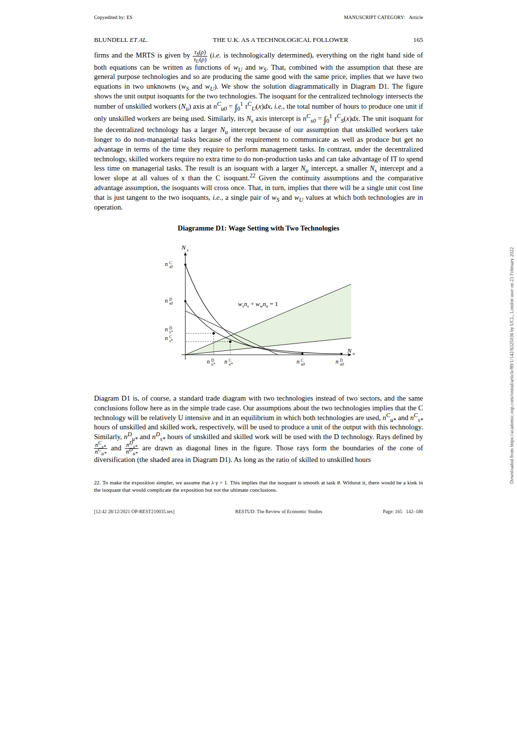Downloaded from https://academic.oup.com/restud/article/89/1/142/6325036 by UCL, London user on 23 February 2022
Copyedited by: ES MANUSCRIPT CATEGORY: Article
BLUNDELL ET AL. THE U.K. AS A TECHNOLOGICAL FOLLOWER 165
firms and the MRTS is given by τS(ρ) τU(ρ) (i.e. is technologically determined), everything on the right hand side of both equations can be written as functions of wU and wS. That, combined with the assumption that these are general purpose technologies and so are producing the same good with the same price, implies that we have two equations in two unknowns (wS and wU). We show the solution diagrammatically in Diagram D1. The figure shows the unit output isoquants for the two technologies. The isoquant for the centralized technology intersects the number of unskilled workers (Nu) axis at nCu0 = ∫01 τCU(x)dx, i.e., the total number of hours to produce one unit if only unskilled workers are being used. Similarly, its Ns axis intercept is nCs0 = ∫01 τCS(x)dx. The unit isoquant for the decentralized technology has a larger Nu intercept because of our assumption that unskilled workers take longer to do non-managerial tasks because of the requirement to communicate as well as produce but get no advantage in terms of the time they require to perform management tasks. In contrast, under the decentralized technology, skilled workers require no extra time to do non-production tasks and can take advantage of IT to spend less time on managerial tasks. The result is an isoquant with a larger Nu intercept, a smaller Ns intercept and a lower slope at all values of x than the C isoquant.22 Given the continuity assumptions and the comparative advantage assumption, the isoquants will cross once. That, in turn, implies that there will be a single unit cost line that is just tangent to the two isoquants, i.e., a single pair of wS and wU values at which both technologies are in operation.
Diagramme D1: Wage Setting with Two Technologies
N s N u n C s0 n D s0 n D s* n C s* n D u* n C u* n C u0 n D u0 wsns + wwnu = 1
Diagram D1 is, of course, a standard trade diagram with two technologies instead of two sectors, and the same conclusions follow here as in the simple trade case. Our assumptions about the two technologies implies that the C technology will be relatively U intensive and in an equilibrium in which both technologies are used, nCu* and nCs* hours of unskilled and skilled work, respectively, will be used to produce a unit of the output with this technology. Similarly, nDu* and nDs* hours of unskilled and skilled work will be used with the D technology. Rays defined by nCs*nCu* and nDs*nDu* are drawn as diagonal lines in the figure. Those rays form the boundaries of the cone of diversification (the shaded area in Diagram D1). As long as the ratio of skilled to unskilled hours
22. To make the exposition simpler, we assume that λ·γ = 1. This implies that the isoquant is smooth at task θ. Without it, there would be a kink in the isoquant that would complicate the exposition but not the ultimate conclusions.
[12:42 28/12/2021 OP-REST210035.tex] RESTUD: The Review of Economic Studies Page: 165 142–180